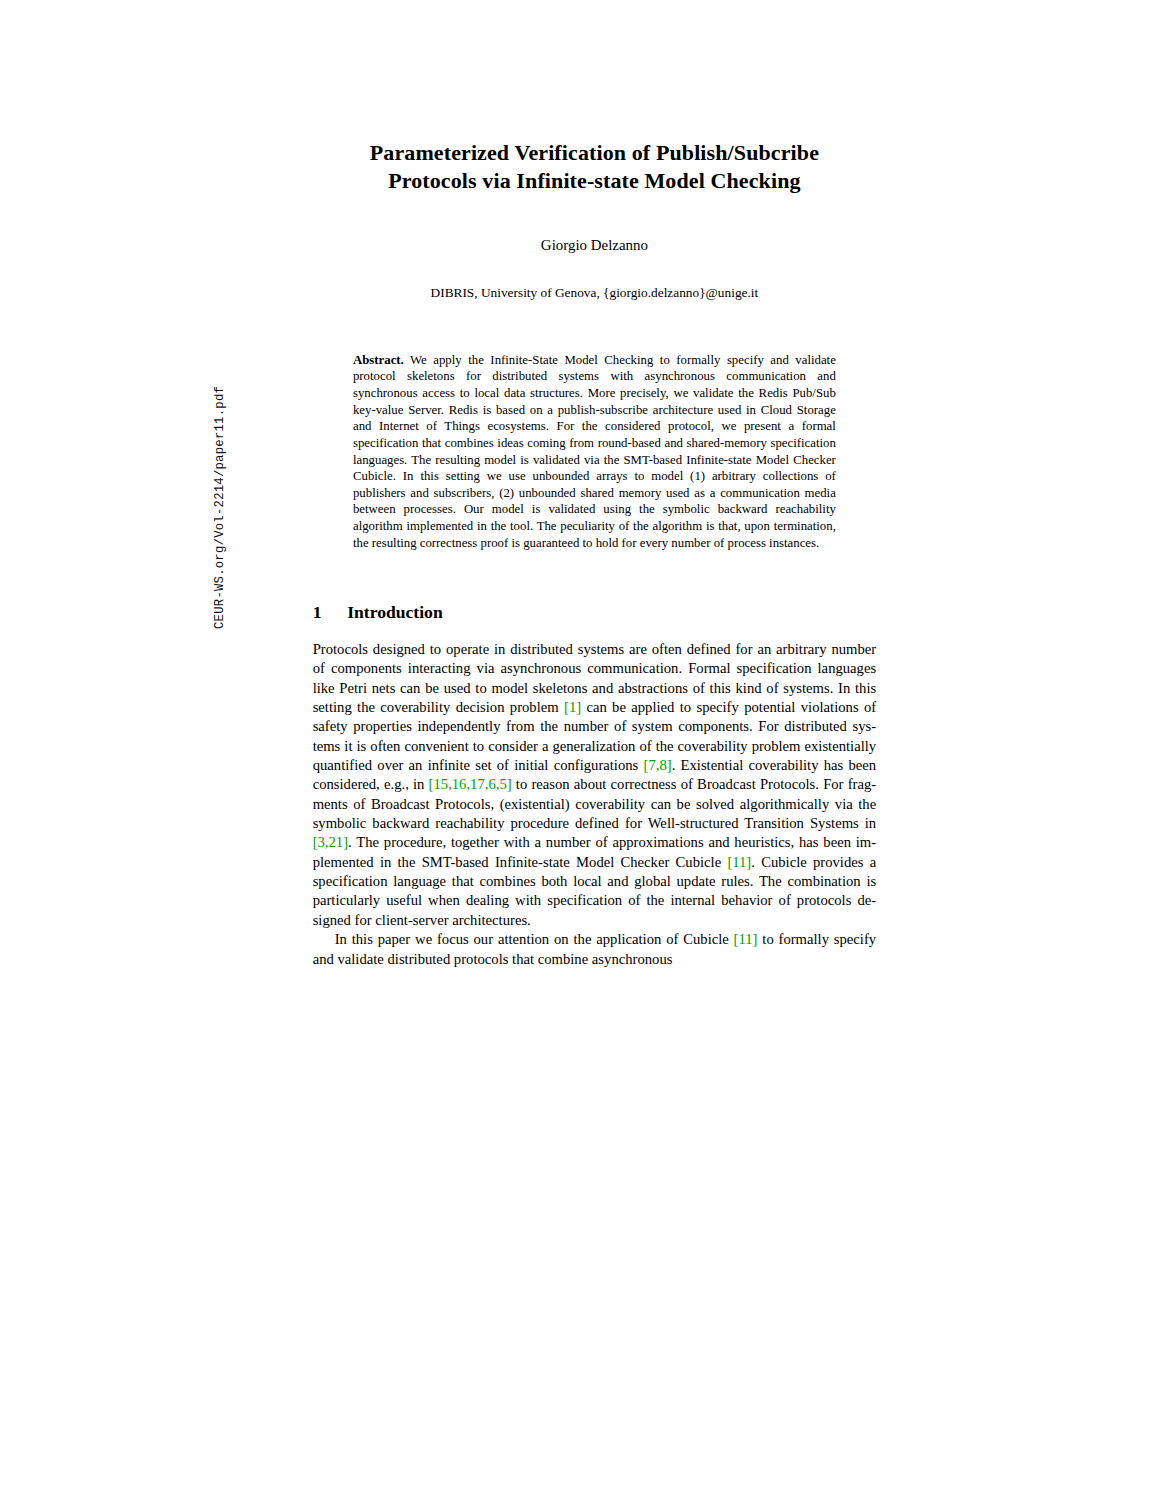CEUR-WS.org/Vol-2214/paper11.pdf
Parameterized Verification of Publish/Subcribe
Protocols via Infinite-state Model Checking
Giorgio Delzanno
DIBRIS, University of Genova, {giorgio.delzanno}@unige.it
Abstract. We apply the Infinite-State Model Checking to formally specify and validate protocol skeletons for distributed systems with asynchronous communication and synchronous access to local data structures. More precisely, we validate the Redis Pub/Sub key-value Server. Redis is based on a publish-subscribe architecture used in Cloud Storage and Internet of Things ecosystems. For the considered protocol, we present a formal specification that combines ideas coming from round-based and shared-memory specification languages. The resulting model is validated via the SMT-based Infinite-state Model Checker Cubicle. In this setting we use unbounded arrays to model (1) arbitrary collections of publishers and subscribers, (2) unbounded shared memory used as a communication media between processes. Our model is validated using the symbolic backward reachability algorithm implemented in the tool. The peculiarity of the algorithm is that, upon termination, the resulting correctness proof is guaranteed to hold for every number of process instances.
1 Introduction
Protocols designed to operate in distributed systems are often defined for an arbitrary number of components interacting via asynchronous communication. Formal specification languages like Petri nets can be used to model skeletons and abstractions of this kind of systems. In this setting the coverability decision problem [1] can be applied to specify potential violations of safety properties independently from the number of system components. For distributed systems it is often convenient to consider a generalization of the coverability problem existentially quantified over an infinite set of initial configurations [7,8]. Existential coverability has been considered, e.g., in [15,16,17,6,5] to reason about correctness of Broadcast Protocols. For fragments of Broadcast Protocols, (existential) coverability can be solved algorithmically via the symbolic backward reachability procedure defined for Well-structured Transition Systems in [3,21]. The procedure, together with a number of approximations and heuristics, has been implemented in the SMT-based Infinite-state Model Checker Cubicle [11]. Cubicle provides a specification language that combines both local and global update rules. The combination is particularly useful when dealing with specification of the internal behavior of protocols designed for client-server architectures.
In this paper we focus our attention on the application of Cubicle [11] to formally specify and validate distributed protocols that combine asynchronous